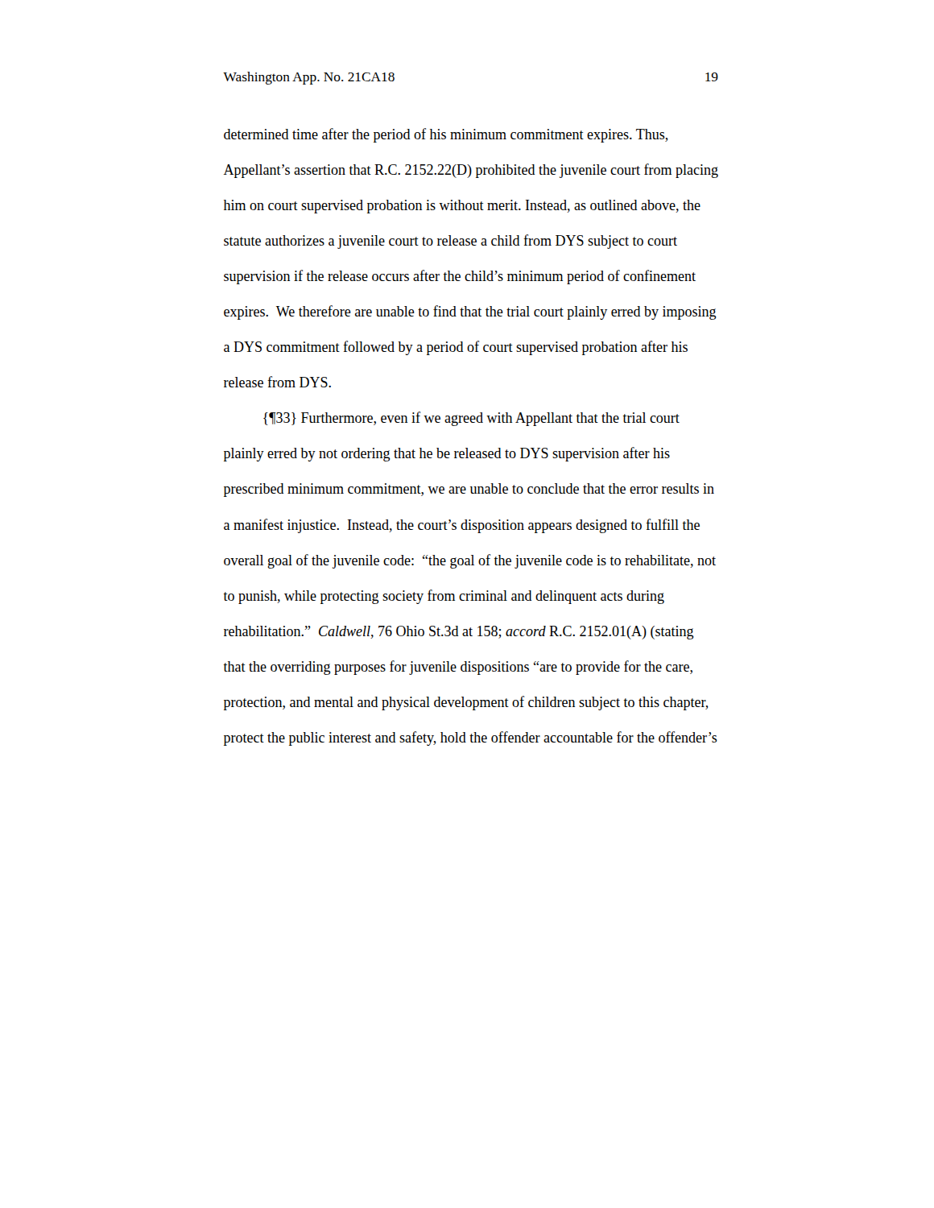Washington App. No. 21CA18 19
determined time after the period of his minimum commitment expires. Thus, Appellant’s assertion that R.C. 2152.22(D) prohibited the juvenile court from placing him on court supervised probation is without merit. Instead, as outlined above, the statute authorizes a juvenile court to release a child from DYS subject to court supervision if the release occurs after the child’s minimum period of confinement expires. We therefore are unable to find that the trial court plainly erred by imposing a DYS commitment followed by a period of court supervised probation after his release from DYS.
{¶33} Furthermore, even if we agreed with Appellant that the trial court plainly erred by not ordering that he be released to DYS supervision after his prescribed minimum commitment, we are unable to conclude that the error results in a manifest injustice. Instead, the court’s disposition appears designed to fulfill the overall goal of the juvenile code: “the goal of the juvenile code is to rehabilitate, not to punish, while protecting society from criminal and delinquent acts during rehabilitation.” Caldwell, 76 Ohio St.3d at 158; accord R.C. 2152.01(A) (stating that the overriding purposes for juvenile dispositions “are to provide for the care, protection, and mental and physical development of children subject to this chapter, protect the public interest and safety, hold the offender accountable for the offender’s